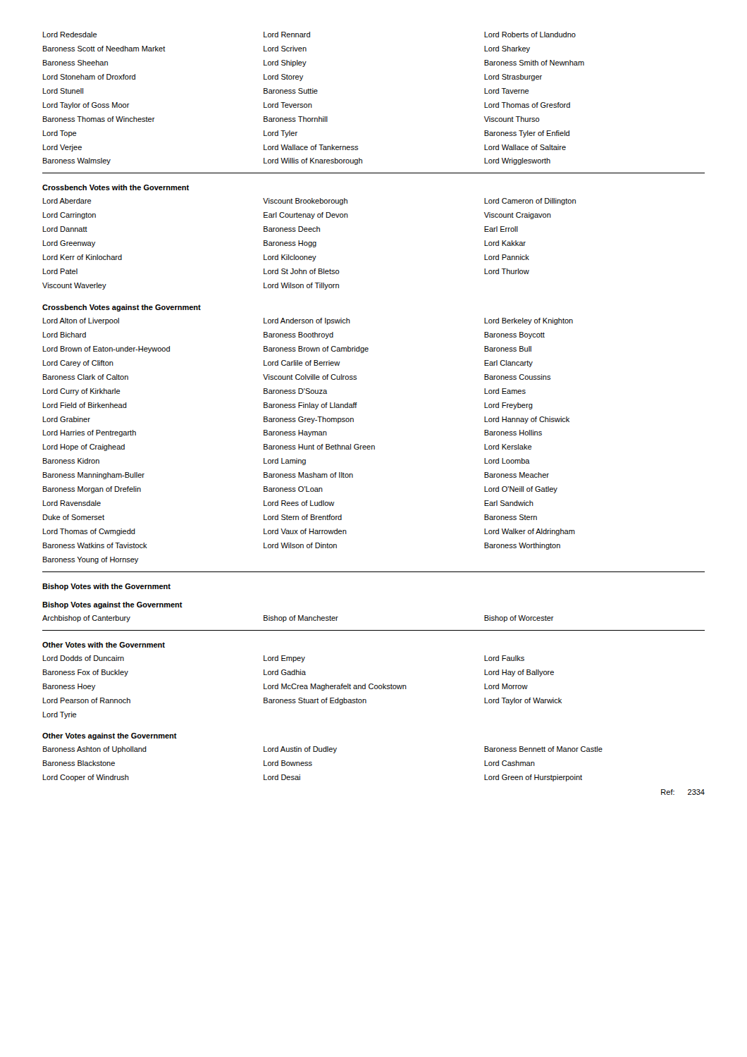| Lord Redesdale | Lord Rennard | Lord Roberts of Llandudno |
| Baroness Scott of Needham Market | Lord Scriven | Lord Sharkey |
| Baroness Sheehan | Lord Shipley | Baroness Smith of Newnham |
| Lord Stoneham of Droxford | Lord Storey | Lord Strasburger |
| Lord Stunell | Baroness Suttie | Lord Taverne |
| Lord Taylor of Goss Moor | Lord Teverson | Lord Thomas of Gresford |
| Baroness Thomas of Winchester | Baroness Thornhill | Viscount Thurso |
| Lord Tope | Lord Tyler | Baroness Tyler of Enfield |
| Lord Verjee | Lord Wallace of Tankerness | Lord Wallace of Saltaire |
| Baroness Walmsley | Lord Willis of Knaresborough | Lord Wrigglesworth |
Crossbench Votes with the Government
| Lord Aberdare | Viscount Brookeborough | Lord Cameron of Dillington |
| Lord Carrington | Earl Courtenay of Devon | Viscount Craigavon |
| Lord Dannatt | Baroness Deech | Earl Erroll |
| Lord Greenway | Baroness Hogg | Lord Kakkar |
| Lord Kerr of Kinlochard | Lord Kilclooney | Lord Pannick |
| Lord Patel | Lord St John of Bletso | Lord Thurlow |
| Viscount Waverley | Lord Wilson of Tillyorn | |
Crossbench Votes against the Government
| Lord Alton of Liverpool | Lord Anderson of Ipswich | Lord Berkeley of Knighton |
| Lord Bichard | Baroness Boothroyd | Baroness Boycott |
| Lord Brown of Eaton-under-Heywood | Baroness Brown of Cambridge | Baroness Bull |
| Lord Carey of Clifton | Lord Carlile of Berriew | Earl Clancarty |
| Baroness Clark of Calton | Viscount Colville of Culross | Baroness Coussins |
| Lord Curry of Kirkharle | Baroness D'Souza | Lord Eames |
| Lord Field of Birkenhead | Baroness Finlay of Llandaff | Lord Freyberg |
| Lord Grabiner | Baroness Grey-Thompson | Lord Hannay of Chiswick |
| Lord Harries of Pentregarth | Baroness Hayman | Baroness Hollins |
| Lord Hope of Craighead | Baroness Hunt of Bethnal Green | Lord Kerslake |
| Baroness Kidron | Lord Laming | Lord Loomba |
| Baroness Manningham-Buller | Baroness Masham of Ilton | Baroness Meacher |
| Baroness Morgan of Drefelin | Baroness O'Loan | Lord O'Neill of Gatley |
| Lord Ravensdale | Lord Rees of Ludlow | Earl Sandwich |
| Duke of Somerset | Lord Stern of Brentford | Baroness Stern |
| Lord Thomas of Cwmgiedd | Lord Vaux of Harrowden | Lord Walker of Aldringham |
| Baroness Watkins of Tavistock | Lord Wilson of Dinton | Baroness Worthington |
| Baroness Young of Hornsey | | |
Bishop Votes with the Government
Bishop Votes against the Government
| Archbishop of Canterbury | Bishop of Manchester | Bishop of Worcester |
Other Votes with the Government
| Lord Dodds of Duncairn | Lord Empey | Lord Faulks |
| Baroness Fox of Buckley | Lord Gadhia | Lord Hay of Ballyore |
| Baroness Hoey | Lord McCrea Magherafelt and Cookstown | Lord Morrow |
| Lord Pearson of Rannoch | Baroness Stuart of Edgbaston | Lord Taylor of Warwick |
| Lord Tyrie | | |
Other Votes against the Government
| Baroness Ashton of Upholland | Lord Austin of Dudley | Baroness Bennett of Manor Castle |
| Baroness Blackstone | Lord Bowness | Lord Cashman |
| Lord Cooper of Windrush | Lord Desai | Lord Green of Hurstpierpoint |
Ref: 2334